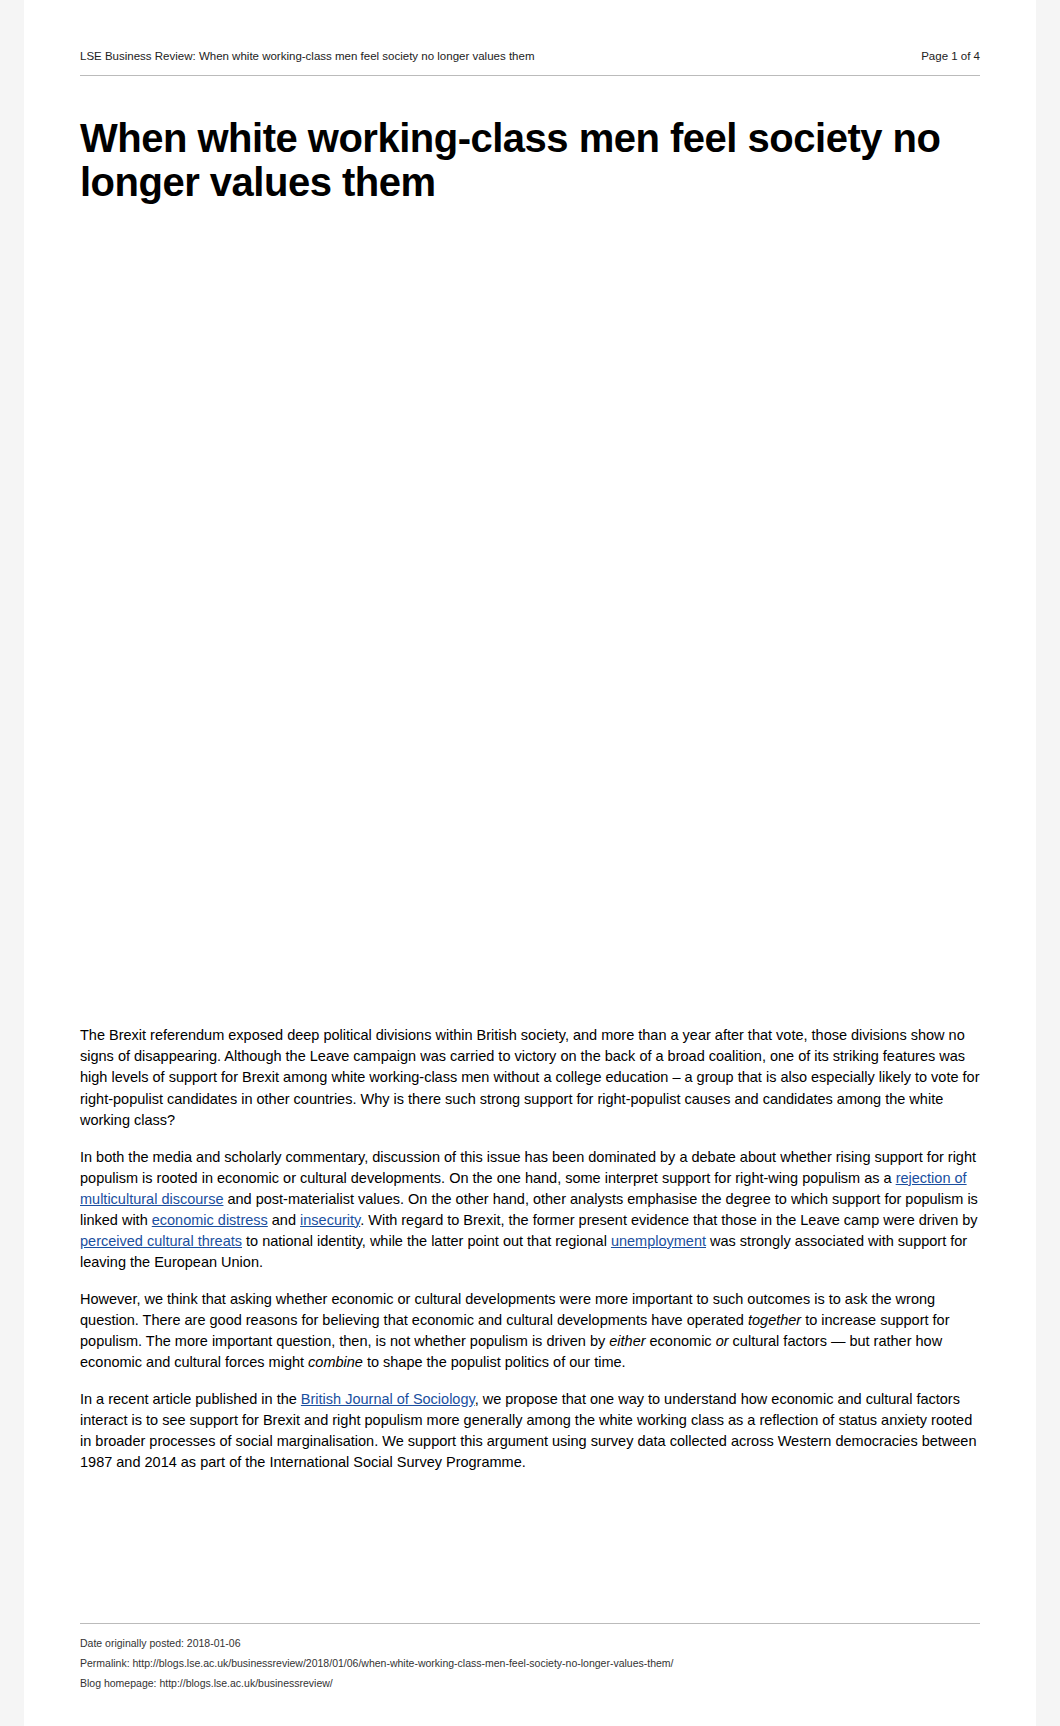LSE Business Review: When white working-class men feel society no longer values them Page 1 of 4
When white working-class men feel society no longer values them
The Brexit referendum exposed deep political divisions within British society, and more than a year after that vote, those divisions show no signs of disappearing. Although the Leave campaign was carried to victory on the back of a broad coalition, one of its striking features was high levels of support for Brexit among white working-class men without a college education – a group that is also especially likely to vote for right-populist candidates in other countries. Why is there such strong support for right-populist causes and candidates among the white working class?
In both the media and scholarly commentary, discussion of this issue has been dominated by a debate about whether rising support for right populism is rooted in economic or cultural developments. On the one hand, some interpret support for right-wing populism as a rejection of multicultural discourse and post-materialist values. On the other hand, other analysts emphasise the degree to which support for populism is linked with economic distress and insecurity. With regard to Brexit, the former present evidence that those in the Leave camp were driven by perceived cultural threats to national identity, while the latter point out that regional unemployment was strongly associated with support for leaving the European Union.
However, we think that asking whether economic or cultural developments were more important to such outcomes is to ask the wrong question. There are good reasons for believing that economic and cultural developments have operated together to increase support for populism. The more important question, then, is not whether populism is driven by either economic or cultural factors — but rather how economic and cultural forces might combine to shape the populist politics of our time.
In a recent article published in the British Journal of Sociology, we propose that one way to understand how economic and cultural factors interact is to see support for Brexit and right populism more generally among the white working class as a reflection of status anxiety rooted in broader processes of social marginalisation. We support this argument using survey data collected across Western democracies between 1987 and 2014 as part of the International Social Survey Programme.
Date originally posted: 2018-01-06
Permalink: http://blogs.lse.ac.uk/businessreview/2018/01/06/when-white-working-class-men-feel-society-no-longer-values-them/
Blog homepage: http://blogs.lse.ac.uk/businessreview/